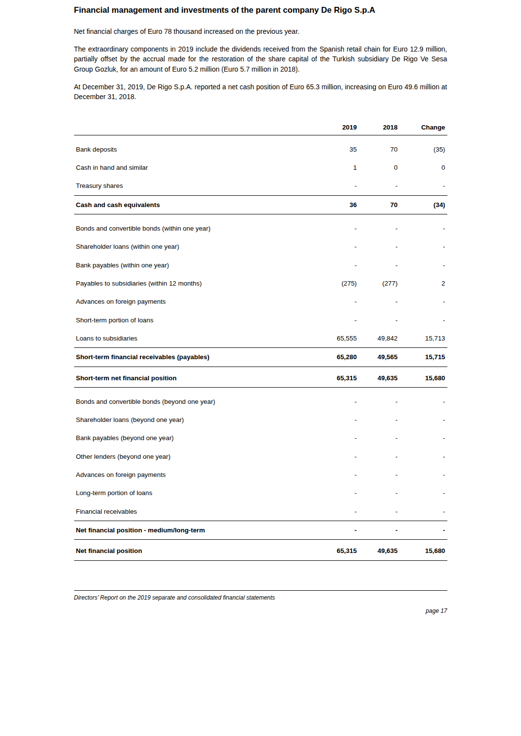Financial management and investments of the parent company De Rigo S.p.A
Net financial charges of Euro 78 thousand increased on the previous year.
The extraordinary components in 2019 include the dividends received from the Spanish retail chain for Euro 12.9 million, partially offset by the accrual made for the restoration of the share capital of the Turkish subsidiary De Rigo Ve Sesa Group Gozluk, for an amount of Euro 5.2 million (Euro 5.7 million in 2018).
At December 31, 2019, De Rigo S.p.A. reported a net cash position of Euro 65.3 million, increasing on Euro 49.6 million at December 31, 2018.
| | 2019 | 2018 | Change |
| --- | --- | --- | --- |
| Bank deposits | 35 | 70 | (35) |
| Cash in hand and similar | 1 | 0 | 0 |
| Treasury shares | - | - | - |
| Cash and cash equivalents | 36 | 70 | (34) |
| Bonds and convertible bonds (within one year) | - | - | - |
| Shareholder loans (within one year) | - | - | - |
| Bank payables (within one year) | - | - | - |
| Payables to subsidiaries (within 12 months) | (275) | (277) | 2 |
| Advances on foreign payments | - | - | - |
| Short-term portion of loans | - | - | - |
| Loans to subsidiaries | 65,555 | 49,842 | 15,713 |
| Short-term financial receivables (payables) | 65,280 | 49,565 | 15,715 |
| Short-term net financial position | 65,315 | 49,635 | 15,680 |
| Bonds and convertible bonds (beyond one year) | - | - | - |
| Shareholder loans (beyond one year) | - | - | - |
| Bank payables (beyond one year) | - | - | - |
| Other lenders (beyond one year) | - | - | - |
| Advances on foreign payments | - | - | - |
| Long-term portion of loans | - | - | - |
| Financial receivables | - | - | - |
| Net financial position - medium/long-term | - | - | - |
| Net financial position | 65,315 | 49,635 | 15,680 |
Directors’ Report on the 2019 separate and consolidated financial statements
page 17